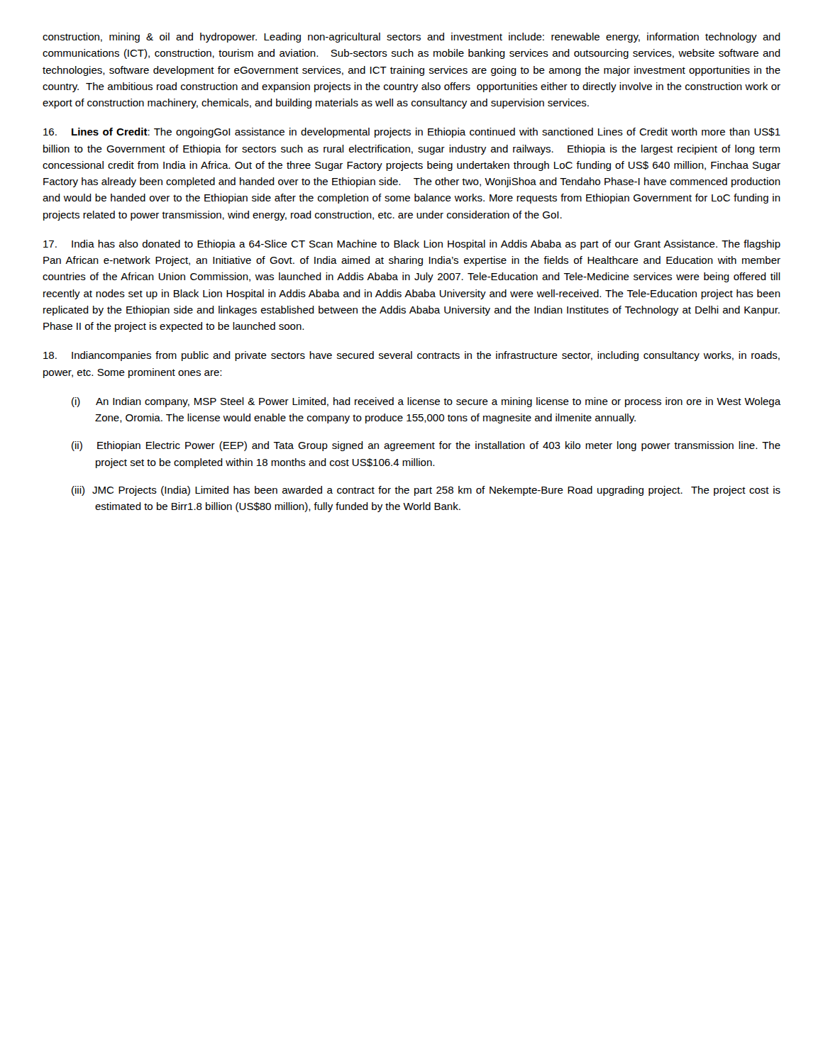construction, mining & oil and hydropower. Leading non-agricultural sectors and investment include: renewable energy, information technology and communications (ICT), construction, tourism and aviation. Sub-sectors such as mobile banking services and outsourcing services, website software and technologies, software development for eGovernment services, and ICT training services are going to be among the major investment opportunities in the country. The ambitious road construction and expansion projects in the country also offers opportunities either to directly involve in the construction work or export of construction machinery, chemicals, and building materials as well as consultancy and supervision services.
16. Lines of Credit: The ongoingGoI assistance in developmental projects in Ethiopia continued with sanctioned Lines of Credit worth more than US$1 billion to the Government of Ethiopia for sectors such as rural electrification, sugar industry and railways. Ethiopia is the largest recipient of long term concessional credit from India in Africa. Out of the three Sugar Factory projects being undertaken through LoC funding of US$ 640 million, Finchaa Sugar Factory has already been completed and handed over to the Ethiopian side. The other two, WonjiShoa and Tendaho Phase-I have commenced production and would be handed over to the Ethiopian side after the completion of some balance works. More requests from Ethiopian Government for LoC funding in projects related to power transmission, wind energy, road construction, etc. are under consideration of the GoI.
17. India has also donated to Ethiopia a 64-Slice CT Scan Machine to Black Lion Hospital in Addis Ababa as part of our Grant Assistance. The flagship Pan African e-network Project, an Initiative of Govt. of India aimed at sharing India’s expertise in the fields of Healthcare and Education with member countries of the African Union Commission, was launched in Addis Ababa in July 2007. Tele-Education and Tele-Medicine services were being offered till recently at nodes set up in Black Lion Hospital in Addis Ababa and in Addis Ababa University and were well-received. The Tele-Education project has been replicated by the Ethiopian side and linkages established between the Addis Ababa University and the Indian Institutes of Technology at Delhi and Kanpur. Phase II of the project is expected to be launched soon.
18. Indiancompanies from public and private sectors have secured several contracts in the infrastructure sector, including consultancy works, in roads, power, etc. Some prominent ones are:
(i) An Indian company, MSP Steel & Power Limited, had received a license to secure a mining license to mine or process iron ore in West Wolega Zone, Oromia. The license would enable the company to produce 155,000 tons of magnesite and ilmenite annually.
(ii) Ethiopian Electric Power (EEP) and Tata Group signed an agreement for the installation of 403 kilo meter long power transmission line. The project set to be completed within 18 months and cost US$106.4 million.
(iii) JMC Projects (India) Limited has been awarded a contract for the part 258 km of Nekempte-Bure Road upgrading project. The project cost is estimated to be Birr1.8 billion (US$80 million), fully funded by the World Bank.